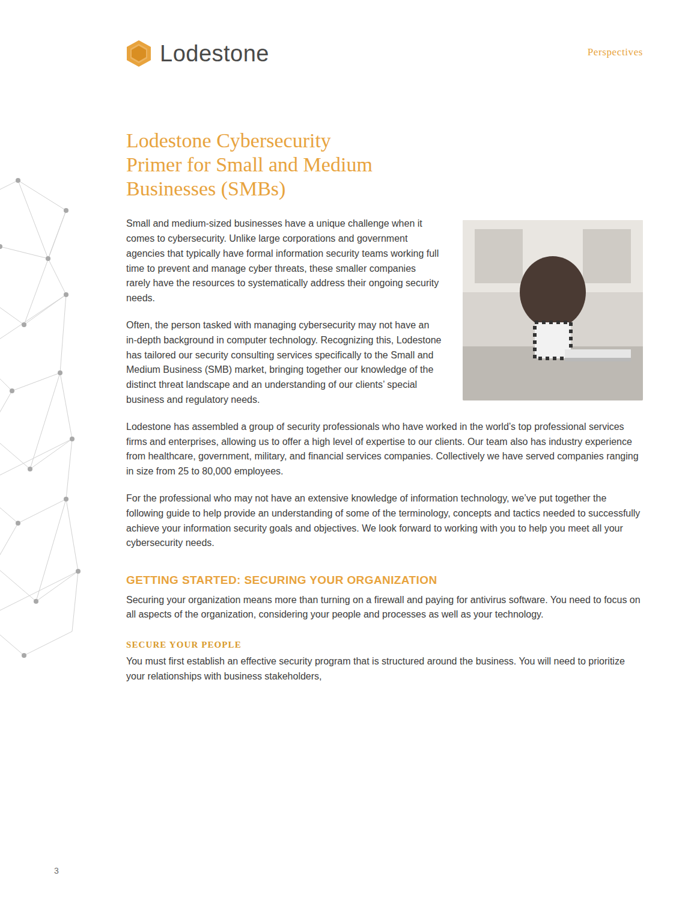Lodestone
Perspectives
Lodestone Cybersecurity
Primer for Small and Medium
Businesses (SMBs)
Small and medium-sized businesses have a unique challenge when it comes to cybersecurity. Unlike large corporations and government agencies that typically have formal information security teams working full time to prevent and manage cyber threats, these smaller companies rarely have the resources to systematically address their ongoing security needs.
Often, the person tasked with managing cybersecurity may not have an in-depth background in computer technology. Recognizing this, Lodestone has tailored our security consulting services specifically to the Small and Medium Business (SMB) market, bringing together our knowledge of the distinct threat landscape and an understanding of our clients’ special business and regulatory needs.
Lodestone has assembled a group of security professionals who have worked in the world’s top professional services firms and enterprises, allowing us to offer a high level of expertise to our clients. Our team also has industry experience from healthcare, government, military, and financial services companies. Collectively we have served companies ranging in size from 25 to 80,000 employees.
For the professional who may not have an extensive knowledge of information technology, we’ve put together the following guide to help provide an understanding of some of the terminology, concepts and tactics needed to successfully achieve your information security goals and objectives. We look forward to working with you to help you meet all your cybersecurity needs.
Getting Started: Securing Your Organization
Securing your organization means more than turning on a firewall and paying for antivirus software. You need to focus on all aspects of the organization, considering your people and processes as well as your technology.
Secure Your People
You must first establish an effective security program that is structured around the business. You will need to prioritize your relationships with business stakeholders,
3